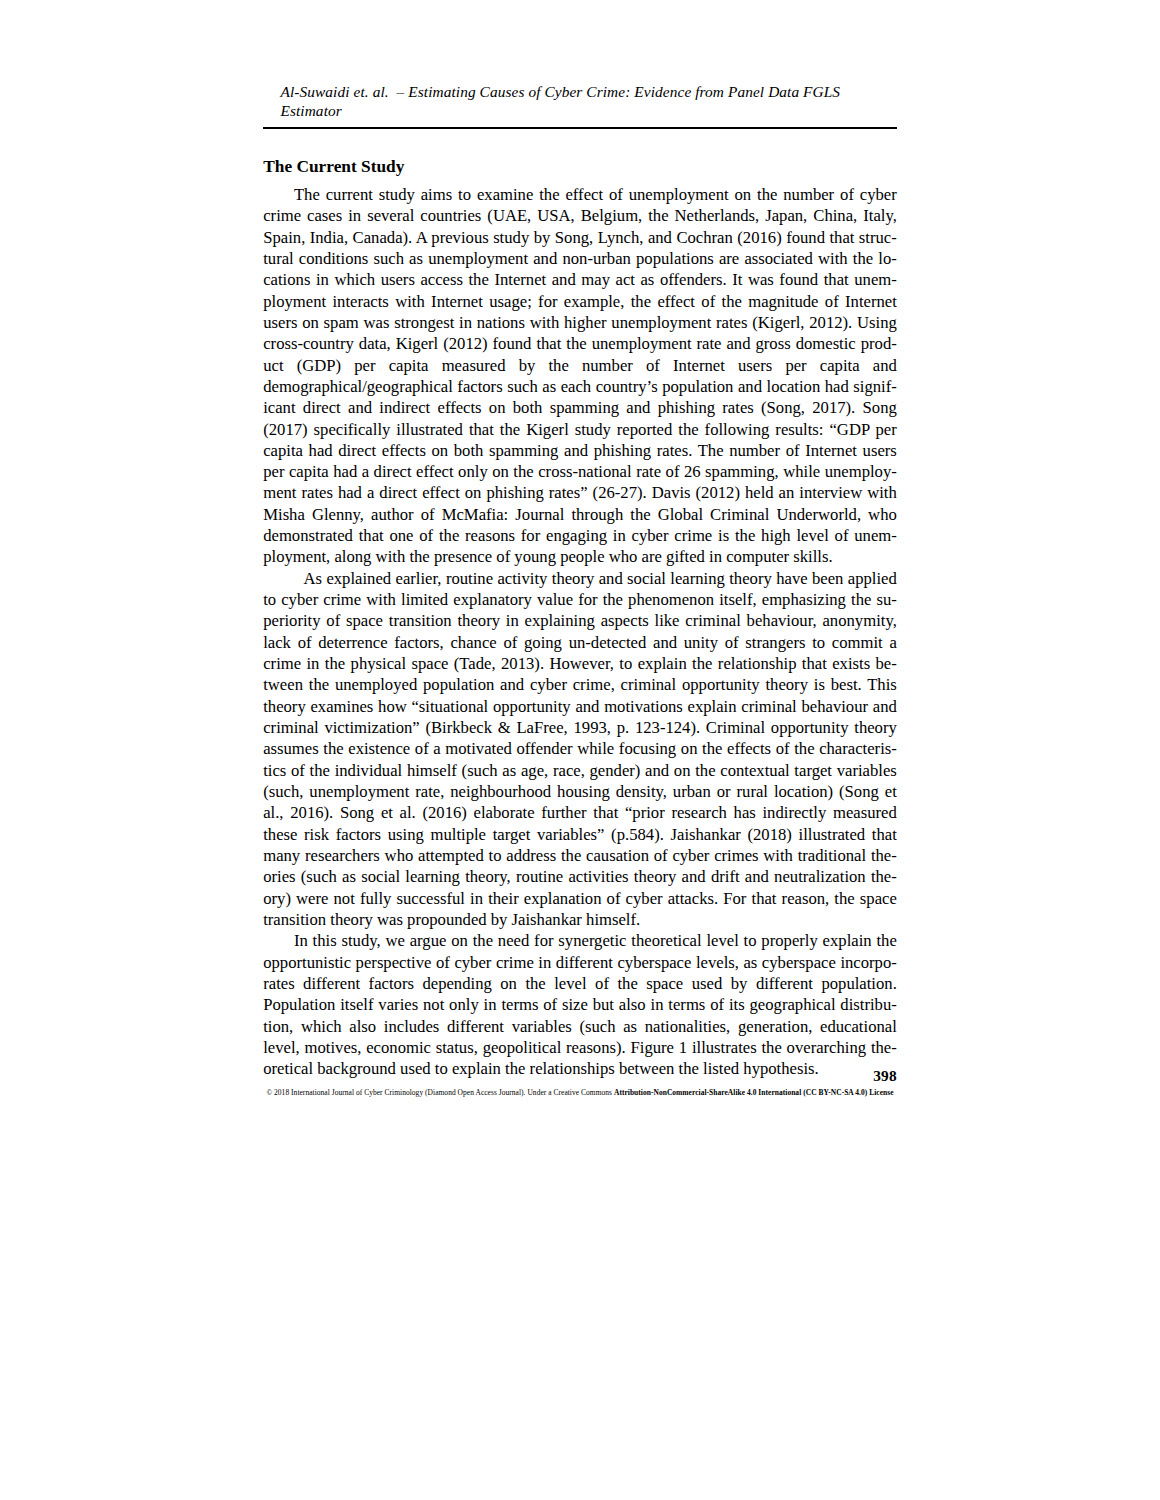Al-Suwaidi et. al. – Estimating Causes of Cyber Crime: Evidence from Panel Data FGLS Estimator
The Current Study
The current study aims to examine the effect of unemployment on the number of cyber crime cases in several countries (UAE, USA, Belgium, the Netherlands, Japan, China, Italy, Spain, India, Canada). A previous study by Song, Lynch, and Cochran (2016) found that structural conditions such as unemployment and non-urban populations are associated with the locations in which users access the Internet and may act as offenders. It was found that unemployment interacts with Internet usage; for example, the effect of the magnitude of Internet users on spam was strongest in nations with higher unemployment rates (Kigerl, 2012). Using cross-country data, Kigerl (2012) found that the unemployment rate and gross domestic product (GDP) per capita measured by the number of Internet users per capita and demographical/geographical factors such as each country’s population and location had significant direct and indirect effects on both spamming and phishing rates (Song, 2017). Song (2017) specifically illustrated that the Kigerl study reported the following results: “GDP per capita had direct effects on both spamming and phishing rates. The number of Internet users per capita had a direct effect only on the cross-national rate of 26 spamming, while unemployment rates had a direct effect on phishing rates” (26-27). Davis (2012) held an interview with Misha Glenny, author of McMafia: Journal through the Global Criminal Underworld, who demonstrated that one of the reasons for engaging in cyber crime is the high level of unemployment, along with the presence of young people who are gifted in computer skills.
As explained earlier, routine activity theory and social learning theory have been applied to cyber crime with limited explanatory value for the phenomenon itself, emphasizing the superiority of space transition theory in explaining aspects like criminal behaviour, anonymity, lack of deterrence factors, chance of going un-detected and unity of strangers to commit a crime in the physical space (Tade, 2013). However, to explain the relationship that exists between the unemployed population and cyber crime, criminal opportunity theory is best. This theory examines how “situational opportunity and motivations explain criminal behaviour and criminal victimization” (Birkbeck & LaFree, 1993, p. 123-124). Criminal opportunity theory assumes the existence of a motivated offender while focusing on the effects of the characteristics of the individual himself (such as age, race, gender) and on the contextual target variables (such, unemployment rate, neighbourhood housing density, urban or rural location) (Song et al., 2016). Song et al. (2016) elaborate further that “prior research has indirectly measured these risk factors using multiple target variables” (p.584). Jaishankar (2018) illustrated that many researchers who attempted to address the causation of cyber crimes with traditional theories (such as social learning theory, routine activities theory and drift and neutralization theory) were not fully successful in their explanation of cyber attacks. For that reason, the space transition theory was propounded by Jaishankar himself.
In this study, we argue on the need for synergetic theoretical level to properly explain the opportunistic perspective of cyber crime in different cyberspace levels, as cyberspace incorporates different factors depending on the level of the space used by different population. Population itself varies not only in terms of size but also in terms of its geographical distribution, which also includes different variables (such as nationalities, generation, educational level, motives, economic status, geopolitical reasons). Figure 1 illustrates the overarching theoretical background used to explain the relationships between the listed hypothesis.
398
© 2018 International Journal of Cyber Criminology (Diamond Open Access Journal). Under a Creative Commons Attribution-NonCommercial-ShareAlike 4.0 International (CC BY-NC-SA 4.0) License